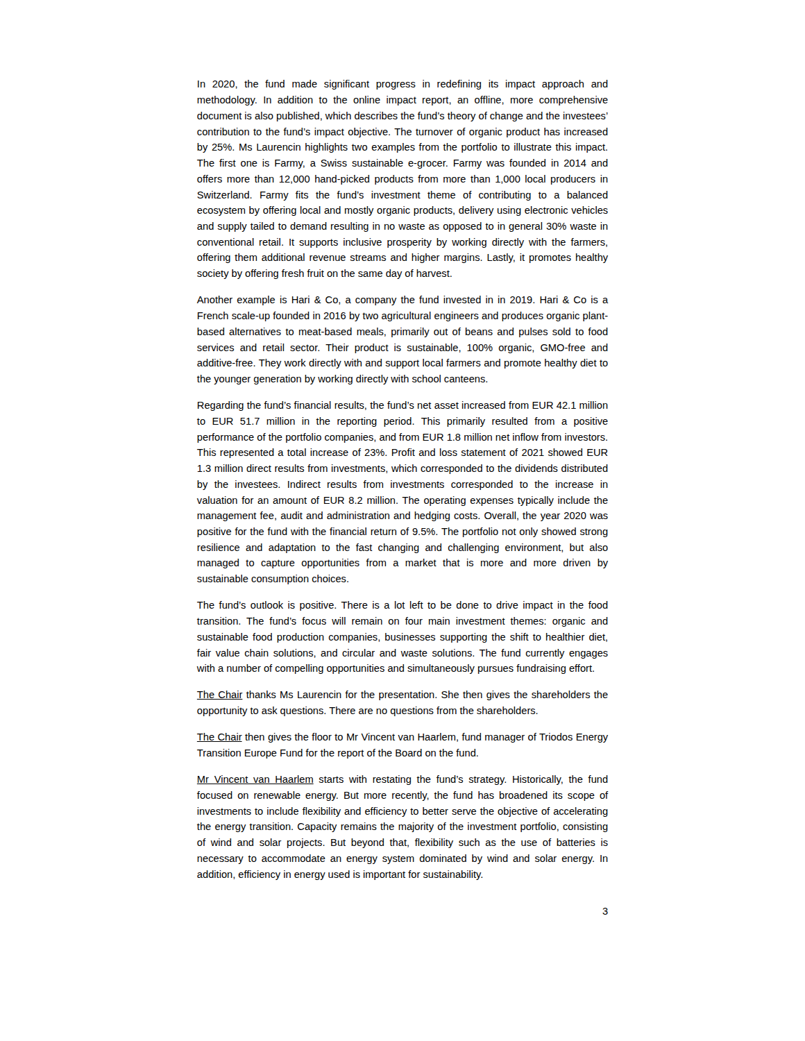In 2020, the fund made significant progress in redefining its impact approach and methodology. In addition to the online impact report, an offline, more comprehensive document is also published, which describes the fund’s theory of change and the investees’ contribution to the fund’s impact objective. The turnover of organic product has increased by 25%. Ms Laurencin highlights two examples from the portfolio to illustrate this impact. The first one is Farmy, a Swiss sustainable e-grocer. Farmy was founded in 2014 and offers more than 12,000 hand-picked products from more than 1,000 local producers in Switzerland. Farmy fits the fund’s investment theme of contributing to a balanced ecosystem by offering local and mostly organic products, delivery using electronic vehicles and supply tailed to demand resulting in no waste as opposed to in general 30% waste in conventional retail. It supports inclusive prosperity by working directly with the farmers, offering them additional revenue streams and higher margins. Lastly, it promotes healthy society by offering fresh fruit on the same day of harvest.
Another example is Hari & Co, a company the fund invested in in 2019. Hari & Co is a French scale-up founded in 2016 by two agricultural engineers and produces organic plant-based alternatives to meat-based meals, primarily out of beans and pulses sold to food services and retail sector. Their product is sustainable, 100% organic, GMO-free and additive-free. They work directly with and support local farmers and promote healthy diet to the younger generation by working directly with school canteens.
Regarding the fund’s financial results, the fund’s net asset increased from EUR 42.1 million to EUR 51.7 million in the reporting period. This primarily resulted from a positive performance of the portfolio companies, and from EUR 1.8 million net inflow from investors. This represented a total increase of 23%. Profit and loss statement of 2021 showed EUR 1.3 million direct results from investments, which corresponded to the dividends distributed by the investees. Indirect results from investments corresponded to the increase in valuation for an amount of EUR 8.2 million. The operating expenses typically include the management fee, audit and administration and hedging costs. Overall, the year 2020 was positive for the fund with the financial return of 9.5%. The portfolio not only showed strong resilience and adaptation to the fast changing and challenging environment, but also managed to capture opportunities from a market that is more and more driven by sustainable consumption choices.
The fund’s outlook is positive. There is a lot left to be done to drive impact in the food transition. The fund’s focus will remain on four main investment themes: organic and sustainable food production companies, businesses supporting the shift to healthier diet, fair value chain solutions, and circular and waste solutions. The fund currently engages with a number of compelling opportunities and simultaneously pursues fundraising effort.
The Chair thanks Ms Laurencin for the presentation. She then gives the shareholders the opportunity to ask questions. There are no questions from the shareholders.
The Chair then gives the floor to Mr Vincent van Haarlem, fund manager of Triodos Energy Transition Europe Fund for the report of the Board on the fund.
Mr Vincent van Haarlem starts with restating the fund’s strategy. Historically, the fund focused on renewable energy. But more recently, the fund has broadened its scope of investments to include flexibility and efficiency to better serve the objective of accelerating the energy transition. Capacity remains the majority of the investment portfolio, consisting of wind and solar projects. But beyond that, flexibility such as the use of batteries is necessary to accommodate an energy system dominated by wind and solar energy. In addition, efficiency in energy used is important for sustainability.
3